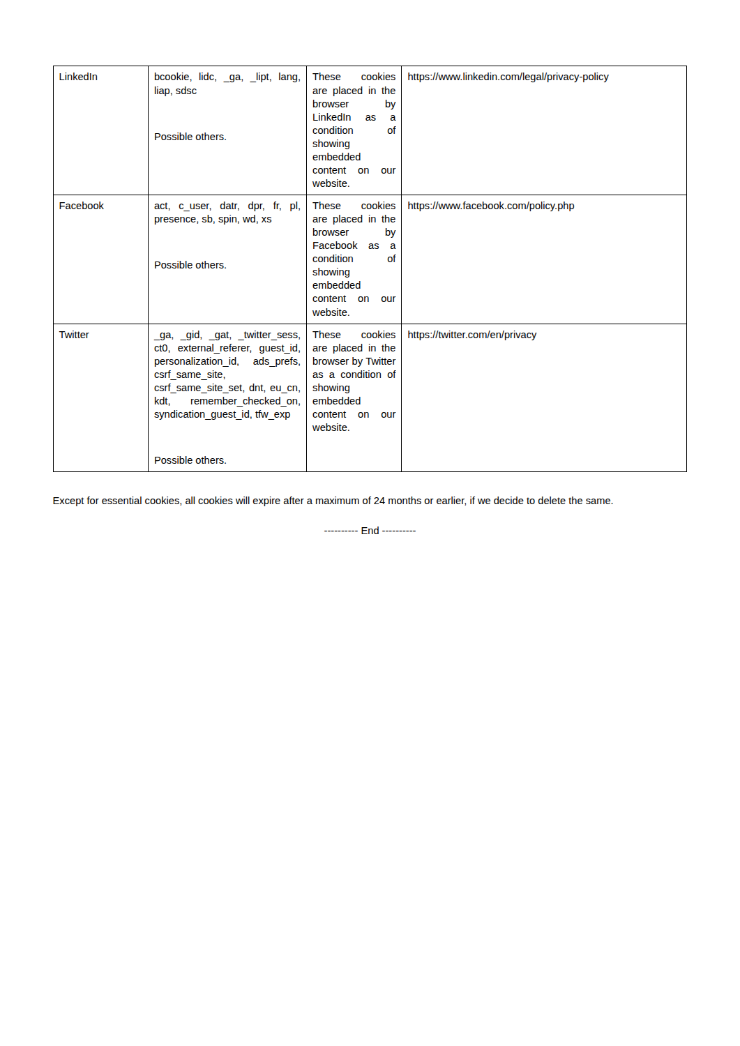| LinkedIn | bcookie, lidc, _ga, _lipt, lang, liap, sdsc Possible others. | These cookies are placed in the browser by LinkedIn as a condition of showing embedded content on our website. | https://www.linkedin.com/legal/privacy-policy |
| Facebook | act, c_user, datr, dpr, fr, pl, presence, sb, spin, wd, xs Possible others. | These cookies are placed in the browser by Facebook as a condition of showing embedded content on our website. | https://www.facebook.com/policy.php |
| Twitter | _ga, _gid, _gat, _twitter_sess, ct0, external_referer, guest_id, personalization_id, ads_prefs, csrf_same_site, csrf_same_site_set, dnt, eu_cn, kdt, remember_checked_on, syndication_guest_id, tfw_exp Possible others. | These cookies are placed in the browser by Twitter as a condition of showing embedded content on our website. | https://twitter.com/en/privacy |
Except for essential cookies, all cookies will expire after a maximum of 24 months or earlier, if we decide to delete the same.
---------- End ----------